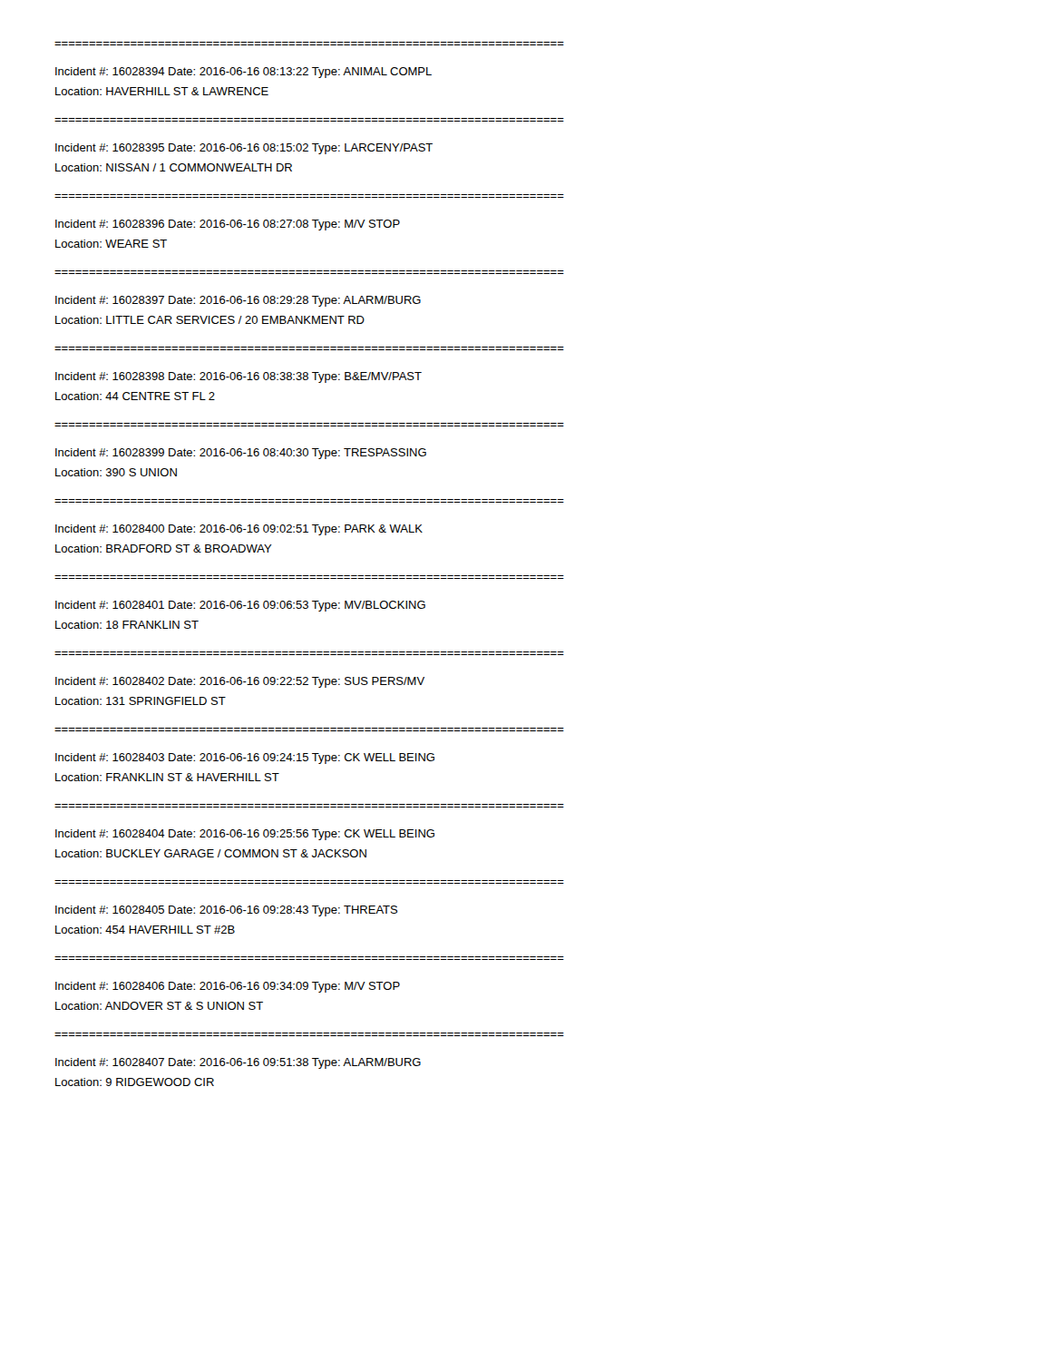==========================================================================
Incident #: 16028394 Date: 2016-06-16 08:13:22 Type: ANIMAL COMPL
Location: HAVERHILL ST & LAWRENCE
==========================================================================
Incident #: 16028395 Date: 2016-06-16 08:15:02 Type: LARCENY/PAST
Location: NISSAN / 1 COMMONWEALTH DR
==========================================================================
Incident #: 16028396 Date: 2016-06-16 08:27:08 Type: M/V STOP
Location: WEARE ST
==========================================================================
Incident #: 16028397 Date: 2016-06-16 08:29:28 Type: ALARM/BURG
Location: LITTLE CAR SERVICES / 20 EMBANKMENT RD
==========================================================================
Incident #: 16028398 Date: 2016-06-16 08:38:38 Type: B&E/MV/PAST
Location: 44 CENTRE ST FL 2
==========================================================================
Incident #: 16028399 Date: 2016-06-16 08:40:30 Type: TRESPASSING
Location: 390 S UNION
==========================================================================
Incident #: 16028400 Date: 2016-06-16 09:02:51 Type: PARK & WALK
Location: BRADFORD ST & BROADWAY
==========================================================================
Incident #: 16028401 Date: 2016-06-16 09:06:53 Type: MV/BLOCKING
Location: 18 FRANKLIN ST
==========================================================================
Incident #: 16028402 Date: 2016-06-16 09:22:52 Type: SUS PERS/MV
Location: 131 SPRINGFIELD ST
==========================================================================
Incident #: 16028403 Date: 2016-06-16 09:24:15 Type: CK WELL BEING
Location: FRANKLIN ST & HAVERHILL ST
==========================================================================
Incident #: 16028404 Date: 2016-06-16 09:25:56 Type: CK WELL BEING
Location: BUCKLEY GARAGE / COMMON ST & JACKSON
==========================================================================
Incident #: 16028405 Date: 2016-06-16 09:28:43 Type: THREATS
Location: 454 HAVERHILL ST #2B
==========================================================================
Incident #: 16028406 Date: 2016-06-16 09:34:09 Type: M/V STOP
Location: ANDOVER ST & S UNION ST
==========================================================================
Incident #: 16028407 Date: 2016-06-16 09:51:38 Type: ALARM/BURG
Location: 9 RIDGEWOOD CIR